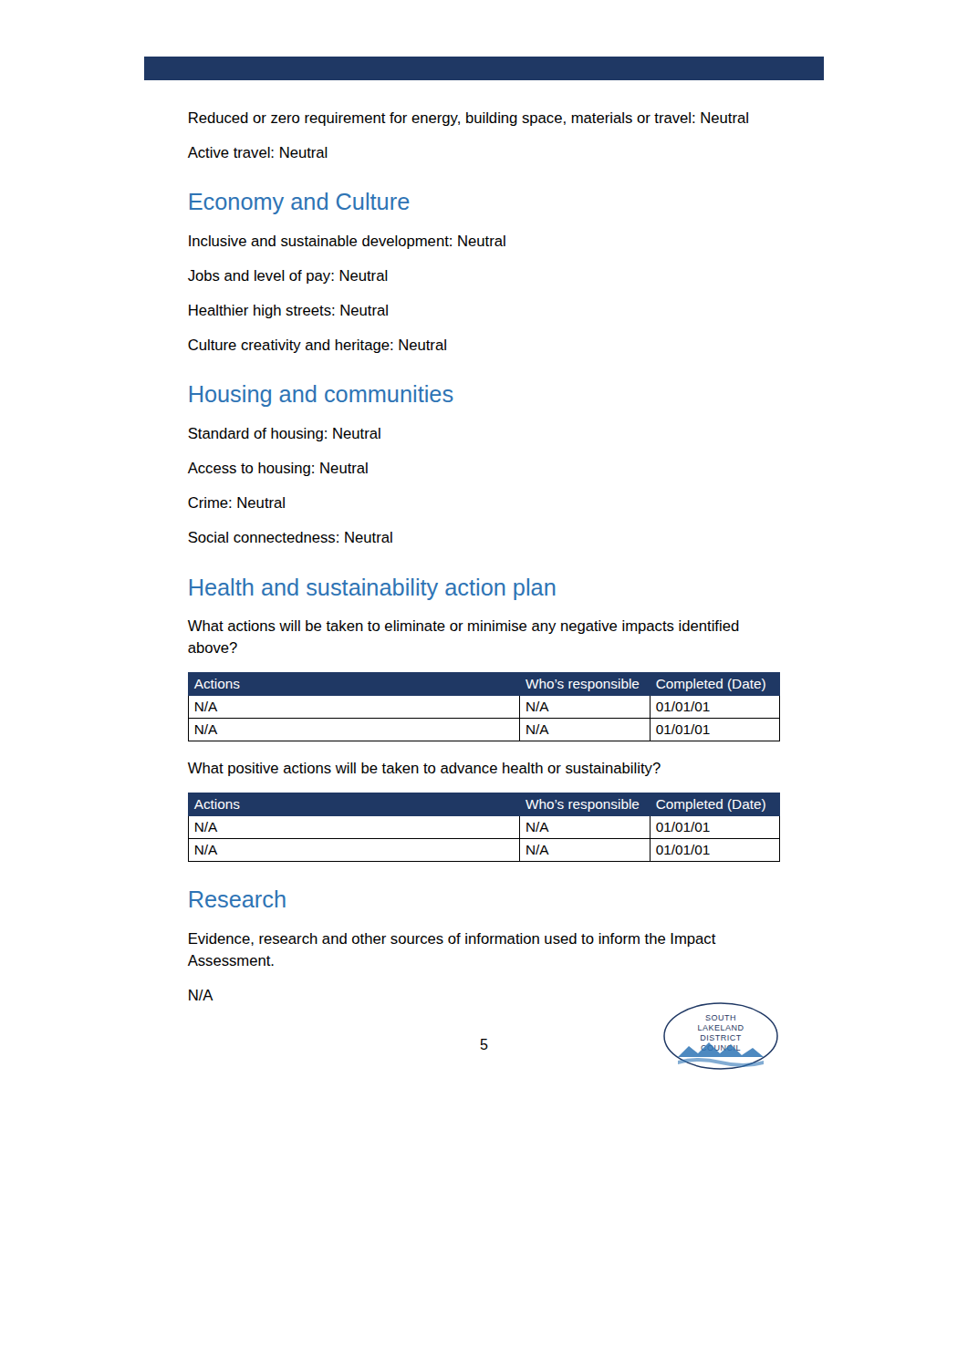Reduced or zero requirement for energy, building space, materials or travel: Neutral
Active travel: Neutral
Economy and Culture
Inclusive and sustainable development: Neutral
Jobs and level of pay: Neutral
Healthier high streets: Neutral
Culture creativity and heritage: Neutral
Housing and communities
Standard of housing: Neutral
Access to housing: Neutral
Crime: Neutral
Social connectedness: Neutral
Health and sustainability action plan
What actions will be taken to eliminate or minimise any negative impacts identified above?
| Actions | Who’s responsible | Completed (Date) |
| --- | --- | --- |
| N/A | N/A | 01/01/01 |
| N/A | N/A | 01/01/01 |
What positive actions will be taken to advance health or sustainability?
| Actions | Who’s responsible | Completed (Date) |
| --- | --- | --- |
| N/A | N/A | 01/01/01 |
| N/A | N/A | 01/01/01 |
Research
Evidence, research and other sources of information used to inform the Impact Assessment.
N/A
5
SOUTH LAKELAND DISTRICT COUNCIL